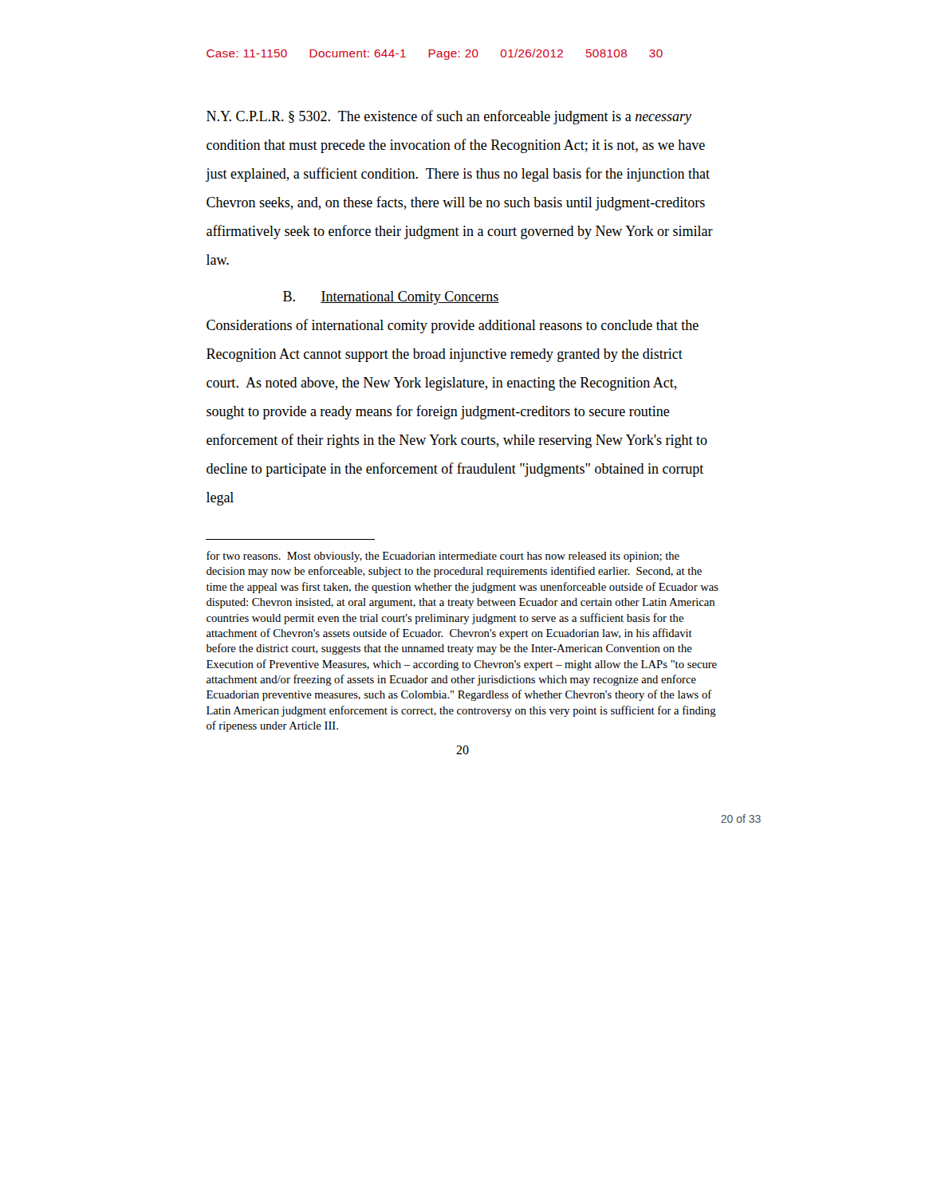Case: 11-1150 Document: 644-1 Page: 2001/26/201250810830
N.Y. C.P.L.R. § 5302. The existence of such an enforceable judgment is a necessary condition that must precede the invocation of the Recognition Act; it is not, as we have just explained, a sufficient condition. There is thus no legal basis for the injunction that Chevron seeks, and, on these facts, there will be no such basis until judgment-creditors affirmatively seek to enforce their judgment in a court governed by New York or similar law.
B. International Comity Concerns
Considerations of international comity provide additional reasons to conclude that the Recognition Act cannot support the broad injunctive remedy granted by the district court. As noted above, the New York legislature, in enacting the Recognition Act, sought to provide a ready means for foreign judgment-creditors to secure routine enforcement of their rights in the New York courts, while reserving New York's right to decline to participate in the enforcement of fraudulent "judgments" obtained in corrupt legal
for two reasons. Most obviously, the Ecuadorian intermediate court has now released its opinion; the decision may now be enforceable, subject to the procedural requirements identified earlier. Second, at the time the appeal was first taken, the question whether the judgment was unenforceable outside of Ecuador was disputed: Chevron insisted, at oral argument, that a treaty between Ecuador and certain other Latin American countries would permit even the trial court's preliminary judgment to serve as a sufficient basis for the attachment of Chevron's assets outside of Ecuador. Chevron's expert on Ecuadorian law, in his affidavit before the district court, suggests that the unnamed treaty may be the Inter-American Convention on the Execution of Preventive Measures, which – according to Chevron's expert – might allow the LAPs "to secure attachment and/or freezing of assets in Ecuador and other jurisdictions which may recognize and enforce Ecuadorian preventive measures, such as Colombia." Regardless of whether Chevron's theory of the laws of Latin American judgment enforcement is correct, the controversy on this very point is sufficient for a finding of ripeness under Article III.
20
20 of 33